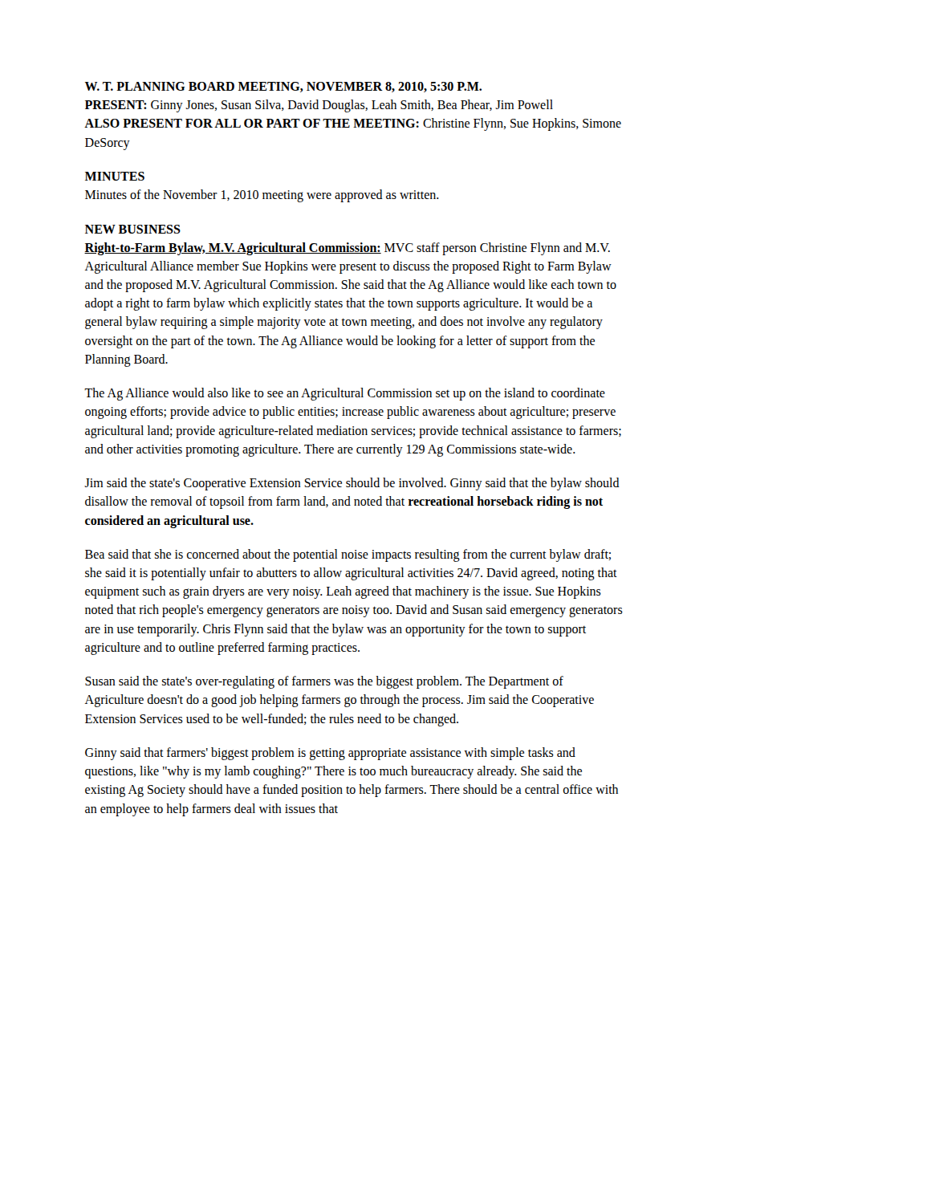W. T. PLANNING BOARD MEETING, NOVEMBER 8, 2010, 5:30 P.M.
PRESENT: Ginny Jones, Susan Silva, David Douglas, Leah Smith, Bea Phear, Jim Powell
ALSO PRESENT FOR ALL OR PART OF THE MEETING: Christine Flynn, Sue Hopkins, Simone DeSorcy
MINUTES
Minutes of the November 1, 2010 meeting were approved as written.
NEW BUSINESS
Right-to-Farm Bylaw, M.V. Agricultural Commission: MVC staff person Christine Flynn and M.V. Agricultural Alliance member Sue Hopkins were present to discuss the proposed Right to Farm Bylaw and the proposed M.V. Agricultural Commission. She said that the Ag Alliance would like each town to adopt a right to farm bylaw which explicitly states that the town supports agriculture. It would be a general bylaw requiring a simple majority vote at town meeting, and does not involve any regulatory oversight on the part of the town. The Ag Alliance would be looking for a letter of support from the Planning Board.
The Ag Alliance would also like to see an Agricultural Commission set up on the island to coordinate ongoing efforts; provide advice to public entities; increase public awareness about agriculture; preserve agricultural land; provide agriculture-related mediation services; provide technical assistance to farmers; and other activities promoting agriculture. There are currently 129 Ag Commissions state-wide.
Jim said the state's Cooperative Extension Service should be involved. Ginny said that the bylaw should disallow the removal of topsoil from farm land, and noted that recreational horseback riding is not considered an agricultural use.
Bea said that she is concerned about the potential noise impacts resulting from the current bylaw draft; she said it is potentially unfair to abutters to allow agricultural activities 24/7. David agreed, noting that equipment such as grain dryers are very noisy. Leah agreed that machinery is the issue. Sue Hopkins noted that rich people's emergency generators are noisy too. David and Susan said emergency generators are in use temporarily. Chris Flynn said that the bylaw was an opportunity for the town to support agriculture and to outline preferred farming practices.
Susan said the state's over-regulating of farmers was the biggest problem. The Department of Agriculture doesn't do a good job helping farmers go through the process. Jim said the Cooperative Extension Services used to be well-funded; the rules need to be changed.
Ginny said that farmers' biggest problem is getting appropriate assistance with simple tasks and questions, like "why is my lamb coughing?" There is too much bureaucracy already. She said the existing Ag Society should have a funded position to help farmers. There should be a central office with an employee to help farmers deal with issues that